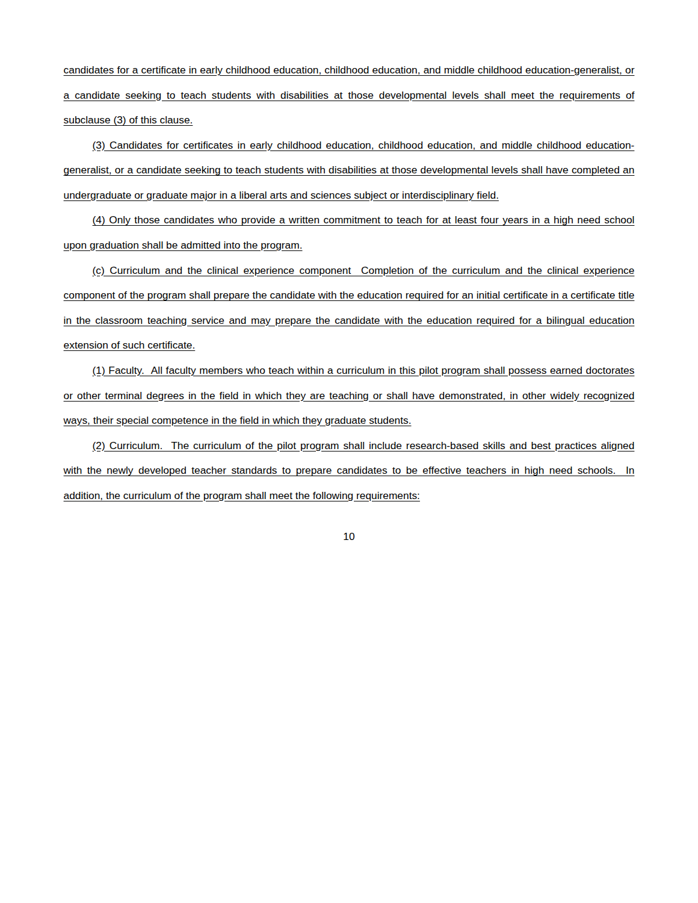candidates for a certificate in early childhood education, childhood education, and middle childhood education-generalist, or a candidate seeking to teach students with disabilities at those developmental levels shall meet the requirements of subclause (3) of this clause.
(3) Candidates for certificates in early childhood education, childhood education, and middle childhood education-generalist, or a candidate seeking to teach students with disabilities at those developmental levels shall have completed an undergraduate or graduate major in a liberal arts and sciences subject or interdisciplinary field.
(4) Only those candidates who provide a written commitment to teach for at least four years in a high need school upon graduation shall be admitted into the program.
(c) Curriculum and the clinical experience component Completion of the curriculum and the clinical experience component of the program shall prepare the candidate with the education required for an initial certificate in a certificate title in the classroom teaching service and may prepare the candidate with the education required for a bilingual education extension of such certificate.
(1) Faculty. All faculty members who teach within a curriculum in this pilot program shall possess earned doctorates or other terminal degrees in the field in which they are teaching or shall have demonstrated, in other widely recognized ways, their special competence in the field in which they graduate students.
(2) Curriculum. The curriculum of the pilot program shall include research-based skills and best practices aligned with the newly developed teacher standards to prepare candidates to be effective teachers in high need schools. In addition, the curriculum of the program shall meet the following requirements:
10